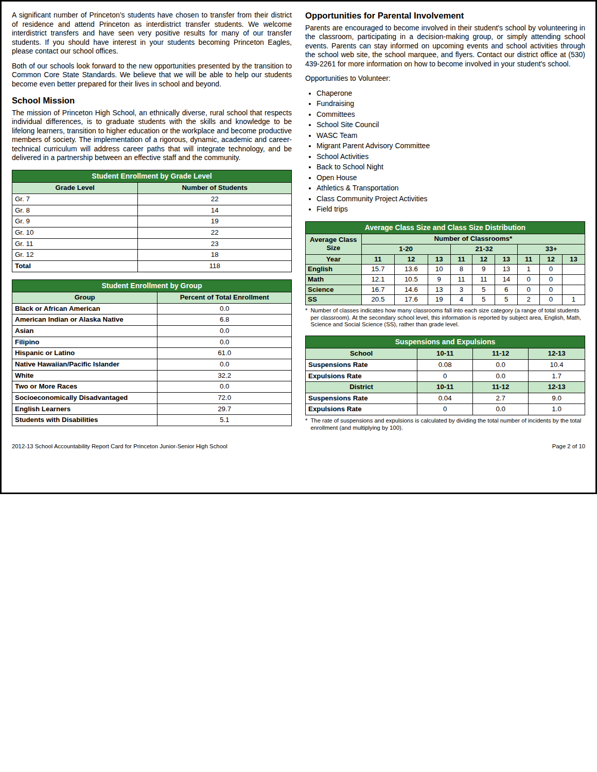A significant number of Princeton’s students have chosen to transfer from their district of residence and attend Princeton as interdistrict transfer students. We welcome interdistrict transfers and have seen very positive results for many of our transfer students. If you should have interest in your students becoming Princeton Eagles, please contact our school offices.
Both of our schools look forward to the new opportunities presented by the transition to Common Core State Standards. We believe that we will be able to help our students become even better prepared for their lives in school and beyond.
School Mission
The mission of Princeton High School, an ethnically diverse, rural school that respects individual differences, is to graduate students with the skills and knowledge to be lifelong learners, transition to higher education or the workplace and become productive members of society. The implementation of a rigorous, dynamic, academic and career-technical curriculum will address career paths that will integrate technology, and be delivered in a partnership between an effective staff and the community.
Student Enrollment by Grade Level
| Grade Level | Number of Students |
| --- | --- |
| Gr. 7 | 22 |
| Gr. 8 | 14 |
| Gr. 9 | 19 |
| Gr. 10 | 22 |
| Gr. 11 | 23 |
| Gr. 12 | 18 |
| Total | 118 |
Student Enrollment by Group
| Group | Percent of Total Enrollment |
| --- | --- |
| Black or African American | 0.0 |
| American Indian or Alaska Native | 6.8 |
| Asian | 0.0 |
| Filipino | 0.0 |
| Hispanic or Latino | 61.0 |
| Native Hawaiian/Pacific Islander | 0.0 |
| White | 32.2 |
| Two or More Races | 0.0 |
| Socioeconomically Disadvantaged | 72.0 |
| English Learners | 29.7 |
| Students with Disabilities | 5.1 |
Opportunities for Parental Involvement
Parents are encouraged to become involved in their student's school by volunteering in the classroom, participating in a decision-making group, or simply attending school events. Parents can stay informed on upcoming events and school activities through the school web site, the school marquee, and flyers. Contact our district office at (530) 439-2261 for more information on how to become involved in your student's school.
Opportunities to Volunteer:
Chaperone
Fundraising
Committees
School Site Council
WASC Team
Migrant Parent Advisory Committee
School Activities
Back to School Night
Open House
Athletics & Transportation
Class Community Project Activities
Field trips
Average Class Size and Class Size Distribution
| Average Class Size | Number of Classrooms* |
| --- | --- |
| 1-20 | 21-32 | 33+ |
| Year | 11 | 12 | 13 | 11 | 12 | 13 | 11 | 12 | 13 |
| English | 15.7 | 13.6 | 10 | 8 | 9 | 13 | 1 | 0 | |
| Math | 12.1 | 10.5 | 9 | 11 | 11 | 14 | 0 | 0 | |
| Science | 16.7 | 14.6 | 13 | 3 | 5 | 6 | 0 | 0 | |
| SS | 20.5 | 17.6 | 19 | 4 | 5 | 5 | 2 | 0 | 1 |
* Number of classes indicates how many classrooms fall into each size category (a range of total students per classroom). At the secondary school level, this information is reported by subject area, English, Math, Science and Social Science (SS), rather than grade level.
Suspensions and Expulsions
| School | 10-11 | 11-12 | 12-13 |
| --- | --- | --- | --- |
| Suspensions Rate | 0.08 | 0.0 | 10.4 |
| Expulsions Rate | 0 | 0.0 | 1.7 |
| District | 10-11 | 11-12 | 12-13 |
| Suspensions Rate | 0.04 | 2.7 | 9.0 |
| Expulsions Rate | 0 | 0.0 | 1.0 |
* The rate of suspensions and expulsions is calculated by dividing the total number of incidents by the total enrollment (and multiplying by 100).
2012-13 School Accountability Report Card for Princeton Junior-Senior High School Page 2 of 10